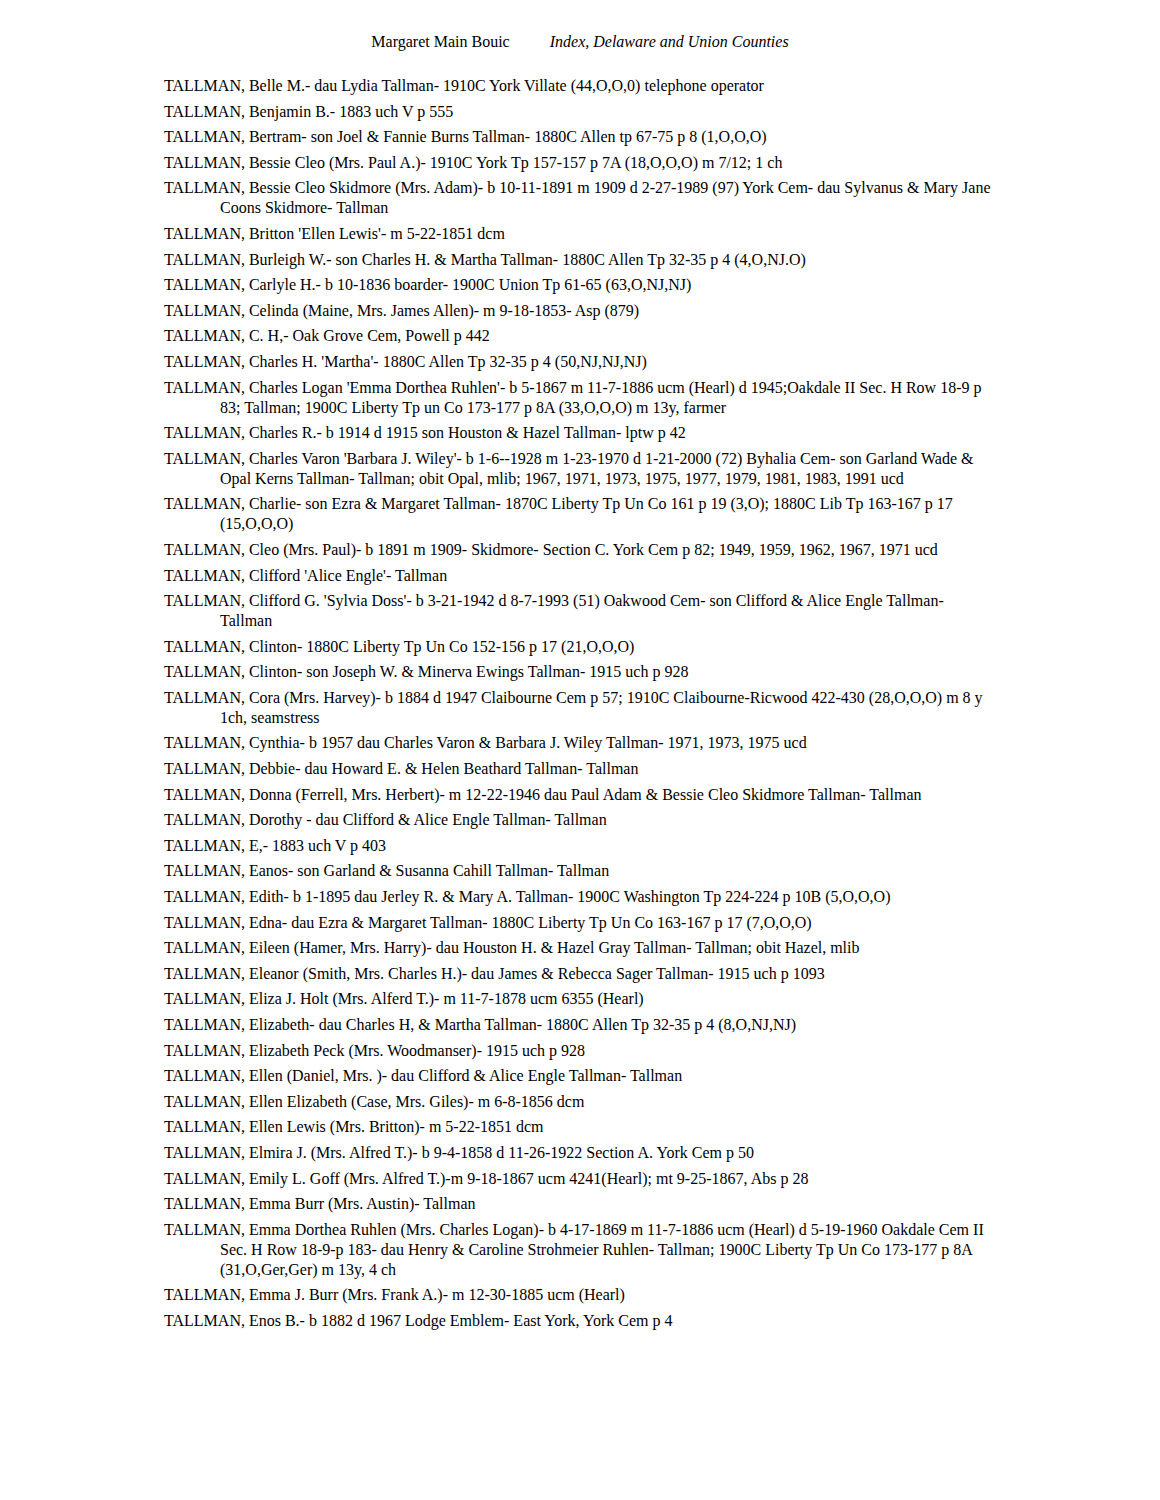Margaret Main Bouic Index, Delaware and Union Counties
TALLMAN, Belle M.- dau Lydia Tallman- 1910C York Villate (44,O,O,0) telephone operator
TALLMAN, Benjamin B.- 1883 uch V p 555
TALLMAN, Bertram- son Joel & Fannie Burns Tallman- 1880C Allen tp 67-75 p 8 (1,O,O,O)
TALLMAN, Bessie Cleo (Mrs. Paul A.)- 1910C York Tp 157-157 p 7A (18,O,O,O) m 7/12; 1 ch
TALLMAN, Bessie Cleo Skidmore (Mrs. Adam)- b 10-11-1891 m 1909 d 2-27-1989 (97) York Cem- dau Sylvanus & Mary Jane Coons Skidmore- Tallman
TALLMAN, Britton 'Ellen Lewis'- m 5-22-1851 dcm
TALLMAN, Burleigh W.- son Charles H. & Martha Tallman- 1880C Allen Tp 32-35 p 4 (4,O,NJ.O)
TALLMAN, Carlyle H.- b 10-1836 boarder- 1900C Union Tp 61-65 (63,O,NJ,NJ)
TALLMAN, Celinda (Maine, Mrs. James Allen)- m 9-18-1853- Asp (879)
TALLMAN, C. H,- Oak Grove Cem, Powell p 442
TALLMAN, Charles H. 'Martha'- 1880C Allen Tp 32-35 p 4 (50,NJ,NJ,NJ)
TALLMAN, Charles Logan 'Emma Dorthea Ruhlen'- b 5-1867 m 11-7-1886 ucm (Hearl) d 1945;Oakdale II Sec. H Row 18-9 p 83; Tallman; 1900C Liberty Tp un Co 173-177 p 8A (33,O,O,O) m 13y, farmer
TALLMAN, Charles R.- b 1914 d 1915 son Houston & Hazel Tallman- lptw p 42
TALLMAN, Charles Varon 'Barbara J. Wiley'- b 1-6--1928 m 1-23-1970 d 1-21-2000 (72) Byhalia Cem- son Garland Wade & Opal Kerns Tallman- Tallman; obit Opal, mlib; 1967, 1971, 1973, 1975, 1977, 1979, 1981, 1983, 1991 ucd
TALLMAN, Charlie- son Ezra & Margaret Tallman- 1870C Liberty Tp Un Co 161 p 19 (3,O); 1880C Lib Tp 163-167 p 17 (15,O,O,O)
TALLMAN, Cleo (Mrs. Paul)- b 1891 m 1909- Skidmore- Section C. York Cem p 82; 1949, 1959, 1962, 1967, 1971 ucd
TALLMAN, Clifford 'Alice Engle'- Tallman
TALLMAN, Clifford G. 'Sylvia Doss'- b 3-21-1942 d 8-7-1993 (51) Oakwood Cem- son Clifford & Alice Engle Tallman- Tallman
TALLMAN, Clinton- 1880C Liberty Tp Un Co 152-156 p 17 (21,O,O,O)
TALLMAN, Clinton- son Joseph W. & Minerva Ewings Tallman- 1915 uch p 928
TALLMAN, Cora (Mrs. Harvey)- b 1884 d 1947 Claibourne Cem p 57; 1910C Claibourne-Ricwood 422-430 (28,O,O,O) m 8 y 1ch, seamstress
TALLMAN, Cynthia- b 1957 dau Charles Varon & Barbara J. Wiley Tallman- 1971, 1973, 1975 ucd
TALLMAN, Debbie- dau Howard E. & Helen Beathard Tallman- Tallman
TALLMAN, Donna (Ferrell, Mrs. Herbert)- m 12-22-1946 dau Paul Adam & Bessie Cleo Skidmore Tallman- Tallman
TALLMAN, Dorothy - dau Clifford & Alice Engle Tallman- Tallman
TALLMAN, E,- 1883 uch V p 403
TALLMAN, Eanos- son Garland & Susanna Cahill Tallman- Tallman
TALLMAN, Edith- b 1-1895 dau Jerley R. & Mary A. Tallman- 1900C Washington Tp 224-224 p 10B (5,O,O,O)
TALLMAN, Edna- dau Ezra & Margaret Tallman- 1880C Liberty Tp Un Co 163-167 p 17 (7,O,O,O)
TALLMAN, Eileen (Hamer, Mrs. Harry)- dau Houston H. & Hazel Gray Tallman- Tallman; obit Hazel, mlib
TALLMAN, Eleanor (Smith, Mrs. Charles H.)- dau James & Rebecca Sager Tallman- 1915 uch p 1093
TALLMAN, Eliza J. Holt (Mrs. Alferd T.)- m 11-7-1878 ucm 6355 (Hearl)
TALLMAN, Elizabeth- dau Charles H, & Martha Tallman- 1880C Allen Tp 32-35 p 4 (8,O,NJ,NJ)
TALLMAN, Elizabeth Peck (Mrs. Woodmanser)- 1915 uch p 928
TALLMAN, Ellen (Daniel, Mrs. )- dau Clifford & Alice Engle Tallman- Tallman
TALLMAN, Ellen Elizabeth (Case, Mrs. Giles)- m 6-8-1856 dcm
TALLMAN, Ellen Lewis (Mrs. Britton)- m 5-22-1851 dcm
TALLMAN, Elmira J. (Mrs. Alfred T.)- b 9-4-1858 d 11-26-1922 Section A. York Cem p 50
TALLMAN, Emily L. Goff (Mrs. Alfred T.)-m 9-18-1867 ucm 4241(Hearl); mt 9-25-1867, Abs p 28
TALLMAN, Emma Burr (Mrs. Austin)- Tallman
TALLMAN, Emma Dorthea Ruhlen (Mrs. Charles Logan)- b 4-17-1869 m 11-7-1886 ucm (Hearl) d 5-19-1960 Oakdale Cem II Sec. H Row 18-9-p 183- dau Henry & Caroline Strohmeier Ruhlen- Tallman; 1900C Liberty Tp Un Co 173-177 p 8A (31,O,Ger,Ger) m 13y, 4 ch
TALLMAN, Emma J. Burr (Mrs. Frank A.)- m 12-30-1885 ucm (Hearl)
TALLMAN, Enos B.- b 1882 d 1967 Lodge Emblem- East York, York Cem p 4